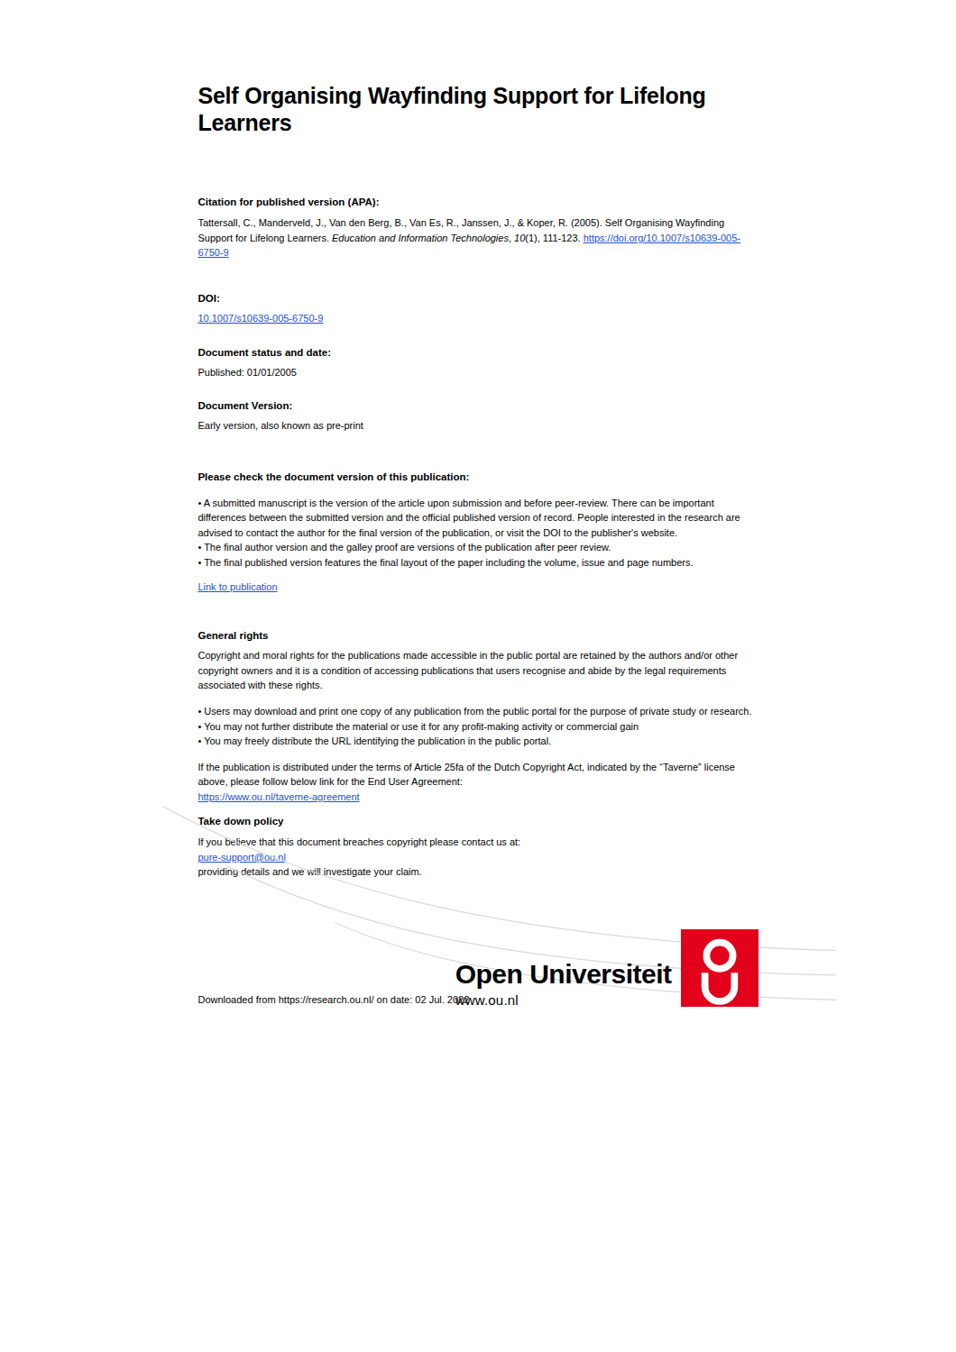Self Organising Wayfinding Support for Lifelong Learners
Citation for published version (APA):
Tattersall, C., Manderveld, J., Van den Berg, B., Van Es, R., Janssen, J., & Koper, R. (2005). Self Organising Wayfinding Support for Lifelong Learners. Education and Information Technologies, 10(1), 111-123. https://doi.org/10.1007/s10639-005-6750-9
DOI:
10.1007/s10639-005-6750-9
Document status and date:
Published: 01/01/2005
Document Version:
Early version, also known as pre-print
Please check the document version of this publication:
• A submitted manuscript is the version of the article upon submission and before peer-review. There can be important differences between the submitted version and the official published version of record. People interested in the research are advised to contact the author for the final version of the publication, or visit the DOI to the publisher's website.
• The final author version and the galley proof are versions of the publication after peer review.
• The final published version features the final layout of the paper including the volume, issue and page numbers.
Link to publication
General rights
Copyright and moral rights for the publications made accessible in the public portal are retained by the authors and/or other copyright owners and it is a condition of accessing publications that users recognise and abide by the legal requirements associated with these rights.
• Users may download and print one copy of any publication from the public portal for the purpose of private study or research.
• You may not further distribute the material or use it for any profit-making activity or commercial gain
• You may freely distribute the URL identifying the publication in the public portal.
If the publication is distributed under the terms of Article 25fa of the Dutch Copyright Act, indicated by the “Taverne” license above, please follow below link for the End User Agreement:
https://www.ou.nl/taverne-agreement
Take down policy
If you believe that this document breaches copyright please contact us at:
pure-support@ou.nl
providing details and we will investigate your claim.
Downloaded from https://research.ou.nl/ on date: 02 Jul. 2022
Open Universiteit www.ou.nl